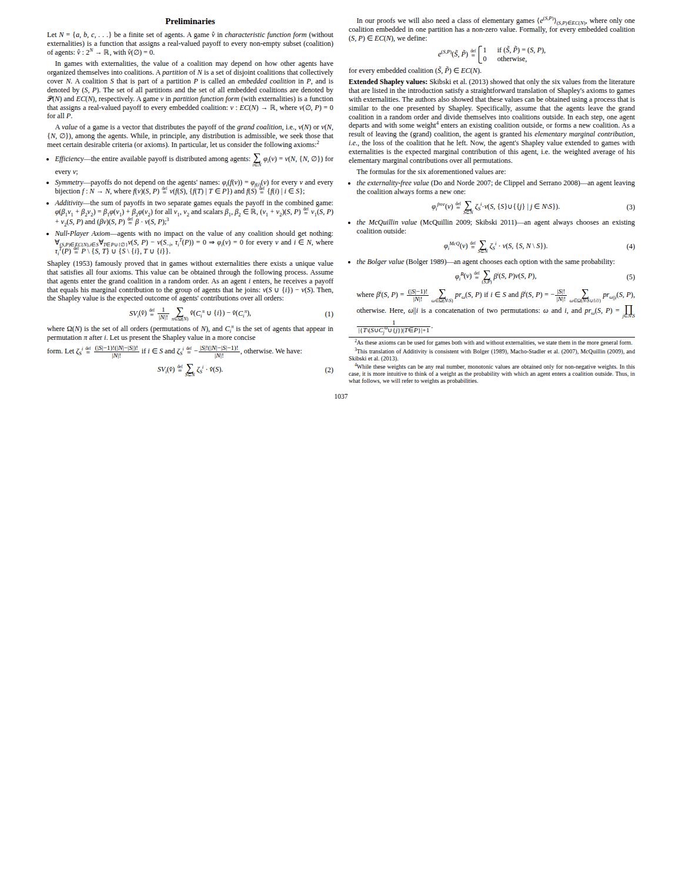Preliminaries
Let N = {a, b, c, . . .} be a finite set of agents. A game v̂ in characteristic function form (without externalities) is a function that assigns a real-valued payoff to every non-empty subset (coalition) of agents: v̂ : 2N → ℝ, with v̂(∅) = 0.
In games with externalities, the value of a coalition may depend on how other agents have organized themselves into coalitions. A partition of N is a set of disjoint coalitions that collectively cover N. A coalition S that is part of a partition P is called an embedded coalition in P, and is denoted by (S, P). The set of all partitions and the set of all embedded coalitions are denoted by 𝒫(N) and EC(N), respectively. A game v in partition function form (with externalities) is a function that assigns a real-valued payoff to every embedded coalition: v : EC(N) → ℝ, where v(∅, P) = 0 for all P.
A value of a game is a vector that distributes the payoff of the grand coalition, i.e., v(N) or v(N, {N, ∅}), among the agents. While, in principle, any distribution is admissible, we seek those that meet certain desirable criteria (or axioms). In particular, let us consider the following axioms:2
Efficiency—the entire available payoff is distributed among agents: ∑i∈N φi(v) = v(N, {N, ∅}) for every v;
Symmetry—payoffs do not depend on the agents' names: φi(f(v)) = φf(i)(v) for every v and every bijection f : N → N, where f(v)(S, P) def= v(f(S), {f(T) | T ∈ P}) and f(S) def= {f(i) | i ∈ S};
Additivity—the sum of payoffs in two separate games equals the payoff in the combined game: φ(β1v1 + β2v2) = β1φ(v1) + β2φ(v2) for all v1, v2 and scalars β1, β2 ∈ ℝ, (v1 + v2)(S, P) def= v1(S, P) + v2(S, P) and (βv)(S, P) def= β · v(S, P);3
Null-Player Axiom—agents with no impact on the value of any coalition should get nothing: ∀(S,P)∈EC(N),i∈S∀T∈P∪{∅}v(S, P) − v(S−i, τiT(P)) = 0 ⇒ φi(v) = 0 for every v and i ∈ N, where τiT(P) def= P \ {S, T} ∪ {S \ {i}, T ∪ {i}}.
Shapley (1953) famously proved that in games without externalities there exists a unique value that satisfies all four axioms. This value can be obtained through the following process. Assume that agents enter the grand coalition in a random order. As an agent i enters, he receives a payoff that equals his marginal contribution to the group of agents that he joins: v(S ∪ {i}) − v(S). Then, the Shapley value is the expected outcome of agents' contributions over all orders:
SVi(v̂) def= 1|N|! ∑π∈Ω(N) v̂(Ciπ ∪ {i}) − v̂(Ciπ), (1)
where Ω(N) is the set of all orders (permutations of N), and Ciπ is the set of agents that appear in permutation π after i. Let us present the Shapley value in a more concise
form. Let ζSi def= (|S|−1)!(|N|−|S|)!|N|! if i ∈ S and ζSi def= −|S|!(|N|−|S|−1)!|N|!, otherwise. We have:
SVi(v̂) def= ∑S⊆N ζSi · v̂(S). (2)
In our proofs we will also need a class of elementary games ⟨e(S,P)⟩(S,P)∈EC(N), where only one coalition embedded in one partition has a non-zero value. Formally, for every embedded coalition (S, P) ∈ EC(N), we define:
e(S,P)(S̃, P̃) def= 1if (S̃, P̃) = (S, P), 0otherwise,
for every embedded coalition (S̃, P̃) ∈ EC(N).
Extended Shapley values: Skibski et al. (2013) showed that only the six values from the literature that are listed in the introduction satisfy a straightforward translation of Shapley's axioms to games with externalities. The authors also showed that these values can be obtained using a process that is similar to the one presented by Shapley. Specifically, assume that the agents leave the grand coalition in a random order and divide themselves into coalitions outside. In each step, one agent departs and with some weight4 enters an existing coalition outside, or forms a new coalition. As a result of leaving the (grand) coalition, the agent is granted his elementary marginal contribution, i.e., the loss of the coalition that he left. Now, the agent's Shapley value extended to games with externalities is the expected marginal contribution of this agent, i.e. the weighted average of his elementary marginal contributions over all permutations.
The formulas for the six aforementioned values are:
the externality-free value (Do and Norde 2007; de Clippel and Serrano 2008)—an agent leaving the coalition always forms a new one:
φifree(v) def= ∑S⊆N ζSi·v(S, {S}∪{{j} | j ∈ N\S}). (3)
the McQuillin value (McQuillin 2009; Skibski 2011)—an agent always chooses an existing coalition outside:
φiMcQ(v) def= ∑S⊆N ζSi · v(S, {S, N \ S}). (4)
the Bolger value (Bolger 1989)—an agent chooses each option with the same probability:
φiB(v) def= ∑(S,P) βi(S, P)v(S, P), (5)
where βi(S, P) = (|S|−1)!|N|! ∑ω∈Ω(N\S) prω(S, P) if i ∈ S and βi(S, P) = −|S|!|N|! ∑ω∈Ω(N\S∪{i}) prω||i(S, P), otherwise. Here, ω||i is a concatenation of two permutations: ω and i, and prω(S, P) = ∏j∈N\S 1|{T\(S∪Cjω∪{j})|T∈P}|+1.
2As these axioms can be used for games both with and without externalities, we state them in the more general form.
3This translation of Additivity is consistent with Bolger (1989), Macho-Stadler et al. (2007), McQuillin (2009), and Skibski et al. (2013).
4While these weights can be any real number, monotonic values are obtained only for non-negative weights. In this case, it is more intuitive to think of a weight as the probability with which an agent enters a coalition outside. Thus, in what follows, we will refer to weights as probabilities.
1037